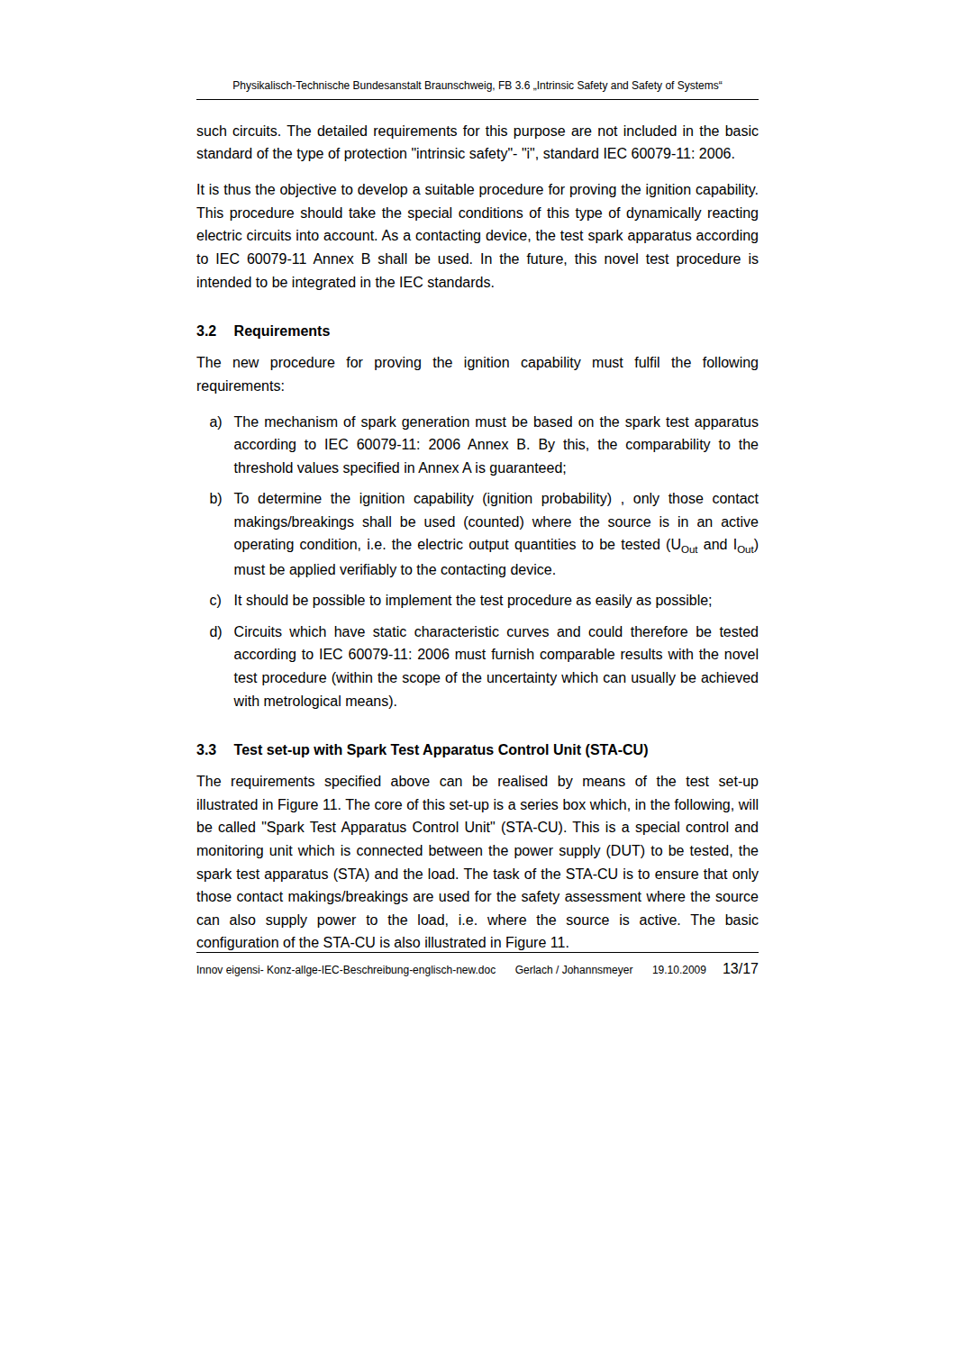Physikalisch-Technische Bundesanstalt Braunschweig, FB 3.6 „Intrinsic Safety and Safety of Systems“
such circuits. The detailed requirements for this purpose are not included in the basic standard of the type of protection "intrinsic safety"- "i", standard IEC 60079-11: 2006.
It is thus the objective to develop a suitable procedure for proving the ignition capability. This procedure should take the special conditions of this type of dynamically reacting electric circuits into account. As a contacting device, the test spark apparatus according to IEC 60079-11 Annex B shall be used. In the future, this novel test procedure is intended to be integrated in the IEC standards.
3.2 Requirements
The new procedure for proving the ignition capability must fulfil the following requirements:
a) The mechanism of spark generation must be based on the spark test apparatus according to IEC 60079-11: 2006 Annex B. By this, the comparability to the threshold values specified in Annex A is guaranteed;
b) To determine the ignition capability (ignition probability) , only those contact makings/breakings shall be used (counted) where the source is in an active operating condition, i.e. the electric output quantities to be tested (UOut and IOut) must be applied verifiably to the contacting device.
c) It should be possible to implement the test procedure as easily as possible;
d) Circuits which have static characteristic curves and could therefore be tested according to IEC 60079-11: 2006 must furnish comparable results with the novel test procedure (within the scope of the uncertainty which can usually be achieved with metrological means).
3.3 Test set-up with Spark Test Apparatus Control Unit (STA-CU)
The requirements specified above can be realised by means of the test set-up illustrated in Figure 11. The core of this set-up is a series box which, in the following, will be called "Spark Test Apparatus Control Unit" (STA-CU). This is a special control and monitoring unit which is connected between the power supply (DUT) to be tested, the spark test apparatus (STA) and the load. The task of the STA-CU is to ensure that only those contact makings/breakings are used for the safety assessment where the source can also supply power to the load, i.e. where the source is active. The basic configuration of the STA-CU is also illustrated in Figure 11.
Innov eigensi- Konz-allge-IEC-Beschreibung-englisch-new.doc Gerlach / Johannsmeyer 19.10.2009 13/17